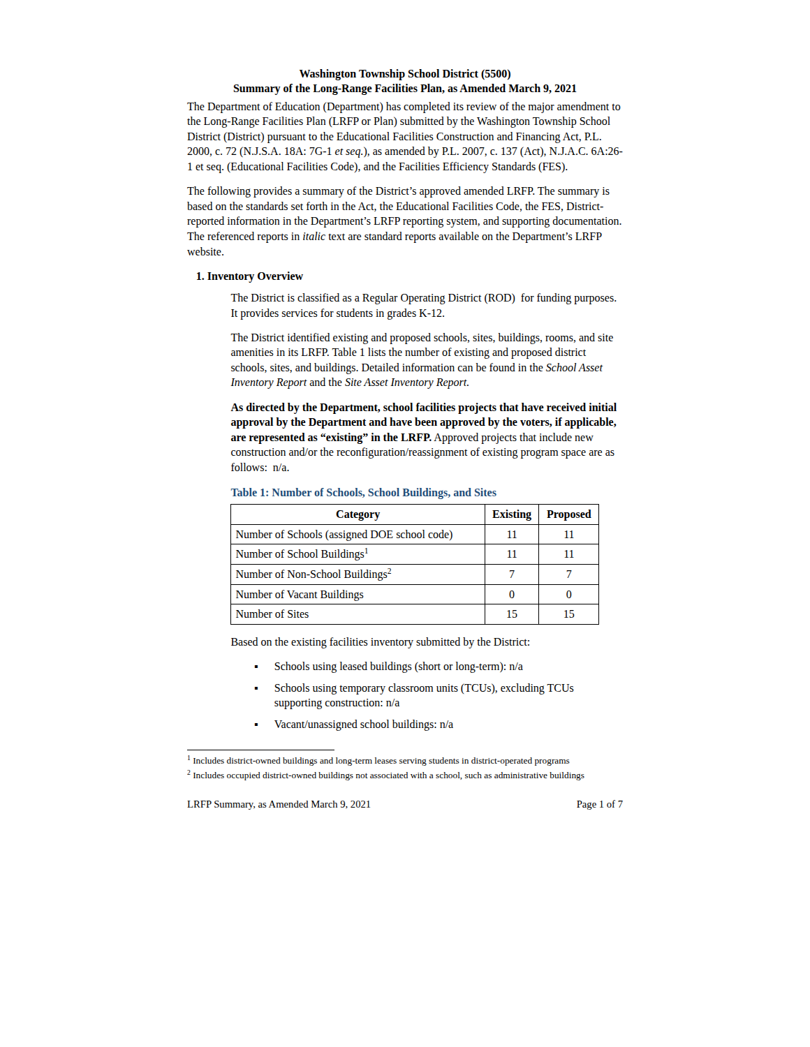Washington Township School District (5500) Summary of the Long-Range Facilities Plan, as Amended March 9, 2021
The Department of Education (Department) has completed its review of the major amendment to the Long-Range Facilities Plan (LRFP or Plan) submitted by the Washington Township School District (District) pursuant to the Educational Facilities Construction and Financing Act, P.L. 2000, c. 72 (N.J.S.A. 18A: 7G-1 et seq.), as amended by P.L. 2007, c. 137 (Act), N.J.A.C. 6A:26-1 et seq. (Educational Facilities Code), and the Facilities Efficiency Standards (FES).
The following provides a summary of the District’s approved amended LRFP. The summary is based on the standards set forth in the Act, the Educational Facilities Code, the FES, District-reported information in the Department’s LRFP reporting system, and supporting documentation. The referenced reports in italic text are standard reports available on the Department’s LRFP website.
Inventory Overview
The District is classified as a Regular Operating District (ROD) for funding purposes. It provides services for students in grades K-12.
The District identified existing and proposed schools, sites, buildings, rooms, and site amenities in its LRFP. Table 1 lists the number of existing and proposed district schools, sites, and buildings. Detailed information can be found in the School Asset Inventory Report and the Site Asset Inventory Report.
As directed by the Department, school facilities projects that have received initial approval by the Department and have been approved by the voters, if applicable, are represented as “existing” in the LRFP. Approved projects that include new construction and/or the reconfiguration/reassignment of existing program space are as follows: n/a.
Table 1: Number of Schools, School Buildings, and Sites
| Category | Existing | Proposed |
| --- | --- | --- |
| Number of Schools (assigned DOE school code) | 11 | 11 |
| Number of School Buildings 1 | 11 | 11 |
| Number of Non-School Buildings 2 | 7 | 7 |
| Number of Vacant Buildings | 0 | 0 |
| Number of Sites | 15 | 15 |
Based on the existing facilities inventory submitted by the District:
Schools using leased buildings (short or long-term): n/a
Schools using temporary classroom units (TCUs), excluding TCUs supporting construction: n/a
Vacant/unassigned school buildings: n/a
1 Includes district-owned buildings and long-term leases serving students in district-operated programs
2 Includes occupied district-owned buildings not associated with a school, such as administrative buildings
LRFP Summary, as Amended March 9, 2021 Page 1 of 7